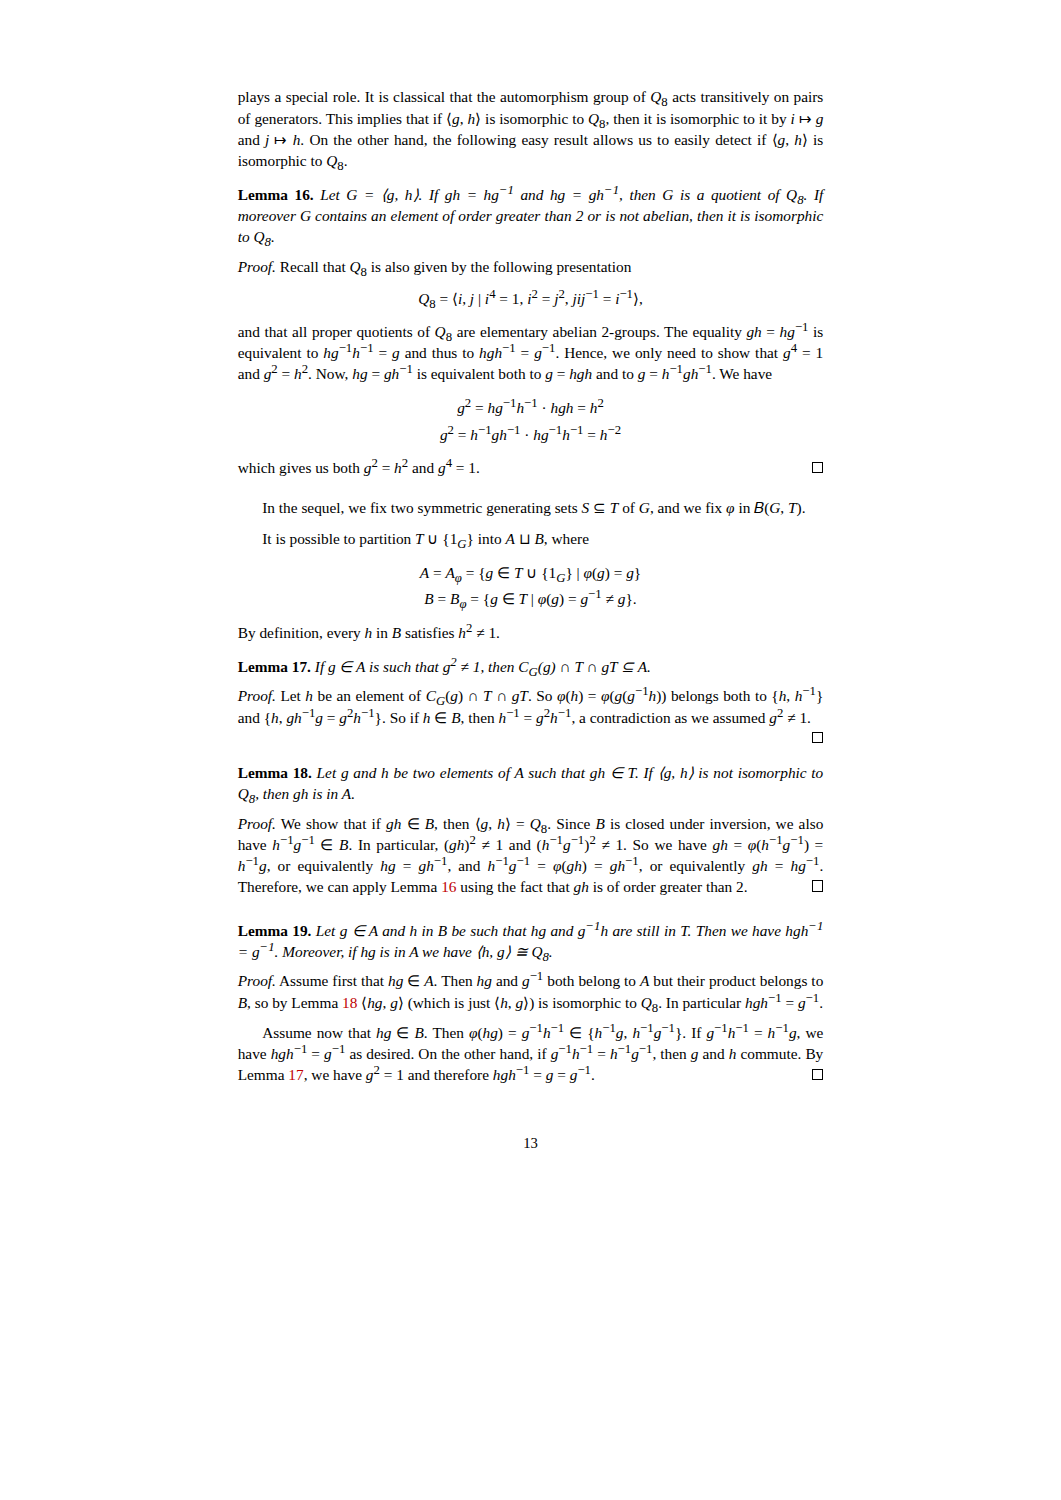plays a special role. It is classical that the automorphism group of Q8 acts transitively on pairs of generators. This implies that if ⟨g, h⟩ is isomorphic to Q8, then it is isomorphic to it by i ↦ g and j ↦ h. On the other hand, the following easy result allows us to easily detect if ⟨g, h⟩ is isomorphic to Q8.
Lemma 16. Let G = ⟨g, h⟩. If gh = hg−1 and hg = gh−1, then G is a quotient of Q8. If moreover G contains an element of order greater than 2 or is not abelian, then it is isomorphic to Q8.
Proof. Recall that Q8 is also given by the following presentation
Q8 = ⟨i, j | i4 = 1, i2 = j2, jij−1 = i−1⟩,
and that all proper quotients of Q8 are elementary abelian 2-groups. The equality gh = hg−1 is equivalent to hg−1h−1 = g and thus to hgh−1 = g−1. Hence, we only need to show that g4 = 1 and g2 = h2. Now, hg = gh−1 is equivalent both to g = hgh and to g = h−1gh−1. We have
g2 = hg−1h−1 · hgh = h2
g2 = h−1gh−1 · hg−1h−1 = h−2
which gives us both g2 = h2 and g4 = 1.
In the sequel, we fix two symmetric generating sets S ⊆ T of G, and we fix φ in 𝐵(G, T).
It is possible to partition T ∪ {1G} into A ⊔ B, where
A = Aφ = {g ∈ T ∪ {1G} | φ(g) = g}
B = Bφ = {g ∈ T | φ(g) = g−1 ≠ g}.
By definition, every h in B satisfies h2 ≠ 1.
Lemma 17. If g ∈ A is such that g2 ≠ 1, then CG(g) ∩ T ∩ gT ⊆ A.
Proof. Let h be an element of CG(g) ∩ T ∩ gT. So φ(h) = φ(g(g−1h)) belongs both to {h, h−1} and {h, gh−1g = g2h−1}. So if h ∈ B, then h−1 = g2h−1, a contradiction as we assumed g2 ≠ 1.
Lemma 18. Let g and h be two elements of A such that gh ∈ T. If ⟨g, h⟩ is not isomorphic to Q8, then gh is in A.
Proof. We show that if gh ∈ B, then ⟨g, h⟩ = Q8. Since B is closed under inversion, we also have h−1g−1 ∈ B. In particular, (gh)2 ≠ 1 and (h−1g−1)2 ≠ 1. So we have gh = φ(h−1g−1) = h−1g, or equivalently hg = gh−1, and h−1g−1 = φ(gh) = gh−1, or equivalently gh = hg−1. Therefore, we can apply Lemma 16 using the fact that gh is of order greater than 2.
Lemma 19. Let g ∈ A and h in B be such that hg and g−1h are still in T. Then we have hgh−1 = g−1. Moreover, if hg is in A we have ⟨h, g⟩ ≅ Q8.
Proof. Assume first that hg ∈ A. Then hg and g−1 both belong to A but their product belongs to B, so by Lemma 18 ⟨hg, g⟩ (which is just ⟨h, g⟩) is isomorphic to Q8. In particular hgh−1 = g−1.
Assume now that hg ∈ B. Then φ(hg) = g−1h−1 ∈ {h−1g, h−1g−1}. If g−1h−1 = h−1g, we have hgh−1 = g−1 as desired. On the other hand, if g−1h−1 = h−1g−1, then g and h commute. By Lemma 17, we have g2 = 1 and therefore hgh−1 = g = g−1.
13